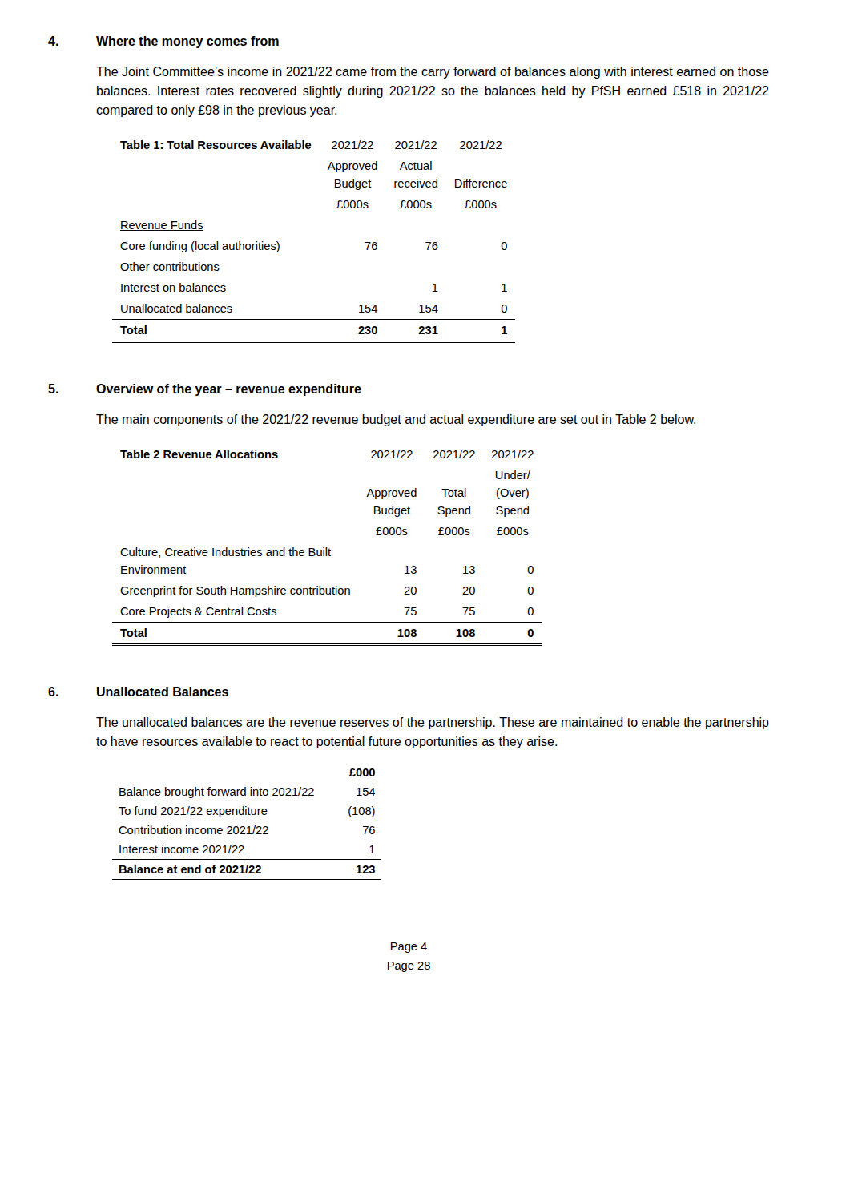4.
Where the money comes from
The Joint Committee’s income in 2021/22 came from the carry forward of balances along with interest earned on those balances. Interest rates recovered slightly during 2021/22 so the balances held by PfSH earned £518 in 2021/22 compared to only £98 in the previous year.
| Table 1: Total Resources Available | 2021/22 | 2021/22 | 2021/22 |
| --- | --- | --- | --- |
| | Approved Budget | Actual received | Difference |
| | £000s | £000s | £000s |
| Revenue Funds | | | |
| Core funding (local authorities) | 76 | 76 | 0 |
| Other contributions | | | |
| Interest on balances | | 1 | 1 |
| Unallocated balances | 154 | 154 | 0 |
| Total | 230 | 231 | 1 |
5.
Overview of the year – revenue expenditure
The main components of the 2021/22 revenue budget and actual expenditure are set out in Table 2 below.
| Table 2 Revenue Allocations | 2021/22 | 2021/22 | 2021/22 |
| --- | --- | --- | --- |
| | Approved Budget | Total Spend | Under/ (Over) Spend |
| | £000s | £000s | £000s |
| Culture, Creative Industries and the Built Environment | 13 | 13 | 0 |
| Greenprint for South Hampshire contribution | 20 | 20 | 0 |
| Core Projects & Central Costs | 75 | 75 | 0 |
| Total | 108 | 108 | 0 |
6.
Unallocated Balances
The unallocated balances are the revenue reserves of the partnership. These are maintained to enable the partnership to have resources available to react to potential future opportunities as they arise.
| | £000 |
| Balance brought forward into 2021/22 | 154 |
| To fund 2021/22 expenditure | (108) |
| Contribution income 2021/22 | 76 |
| Interest income 2021/22 | 1 |
| Balance at end of 2021/22 | 123 |
Page 4
Page 28